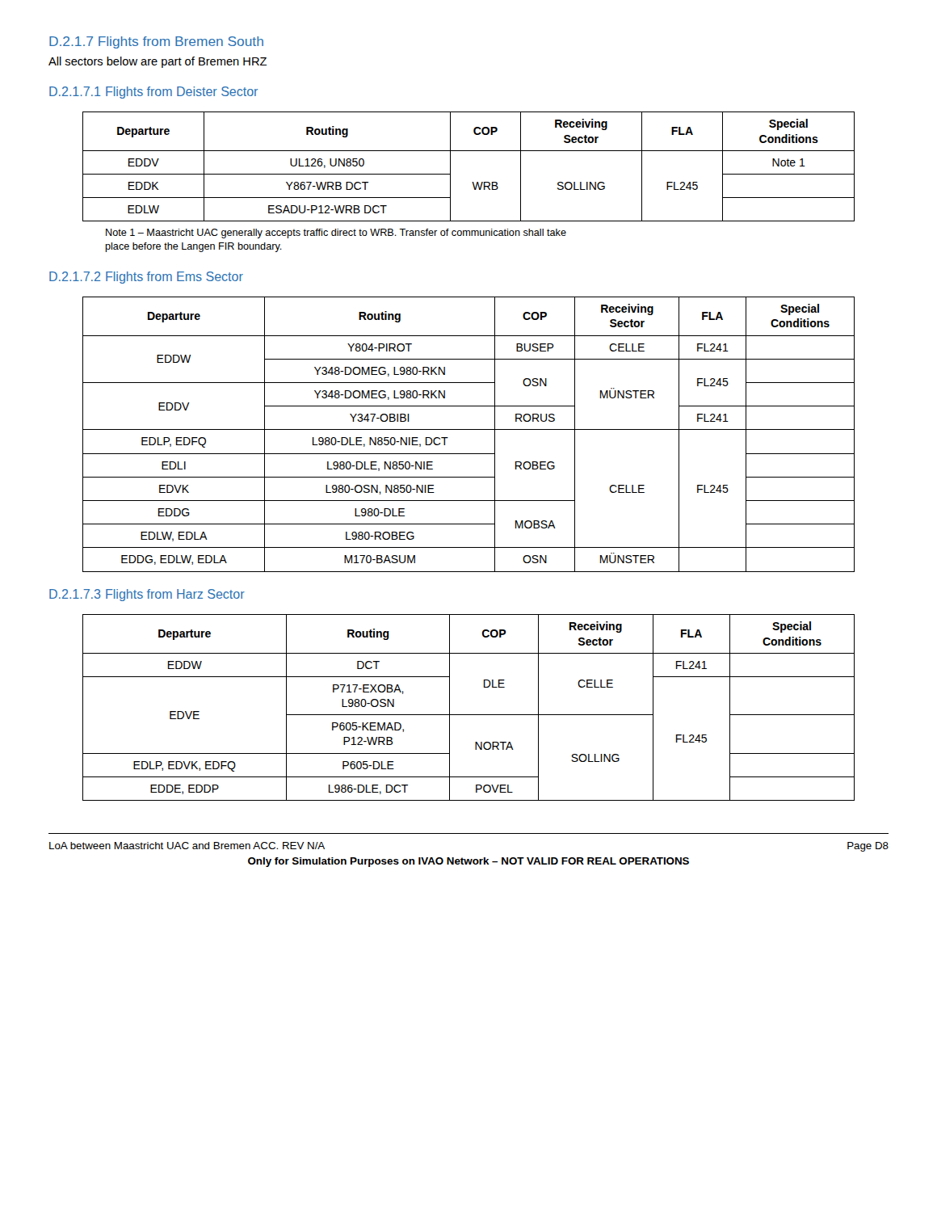D.2.1.7 Flights from Bremen South
All sectors below are part of Bremen HRZ
D.2.1.7.1 Flights from Deister Sector
| Departure | Routing | COP | Receiving Sector | FLA | Special Conditions |
| --- | --- | --- | --- | --- | --- |
| EDDV | UL126, UN850 | WRB | SOLLING | FL245 | Note 1 |
| EDDK | Y867-WRB DCT | |
| EDLW | ESADU-P12-WRB DCT | |
Note 1 – Maastricht UAC generally accepts traffic direct to WRB. Transfer of communication shall take
place before the Langen FIR boundary.
D.2.1.7.2 Flights from Ems Sector
| Departure | Routing | COP | Receiving Sector | FLA | Special Conditions |
| --- | --- | --- | --- | --- | --- |
| EDDW | Y804-PIROT | BUSEP | CELLE | FL241 | |
| Y348-DOMEG, L980-RKN | OSN | MÜNSTER | FL245 | |
| EDDV | Y348-DOMEG, L980-RKN | |
| Y347-OBIBI | RORUS | FL241 | |
| EDLP, EDFQ | L980-DLE, N850-NIE, DCT | ROBEG | CELLE | FL245 | |
| EDLI | L980-DLE, N850-NIE | |
| EDVK | L980-OSN, N850-NIE | |
| EDDG | L980-DLE | MOBSA | |
| EDLW, EDLA | L980-ROBEG | |
| EDDG, EDLW, EDLA | M170-BASUM | OSN | MÜNSTER | | |
D.2.1.7.3 Flights from Harz Sector
| Departure | Routing | COP | Receiving Sector | FLA | Special Conditions |
| --- | --- | --- | --- | --- | --- |
| EDDW | DCT | DLE | CELLE | FL241 | |
| EDVE | P717-EXOBA, L980-OSN | FL245 | |
| P605-KEMAD, P12-WRB | NORTA | SOLLING | |
| EDLP, EDVK, EDFQ | P605-DLE | |
| EDDE, EDDP | L986-DLE, DCT | POVEL | |
LoA between Maastricht UAC and Bremen ACC. REV N/A Page D8
Only for Simulation Purposes on IVAO Network – NOT VALID FOR REAL OPERATIONS